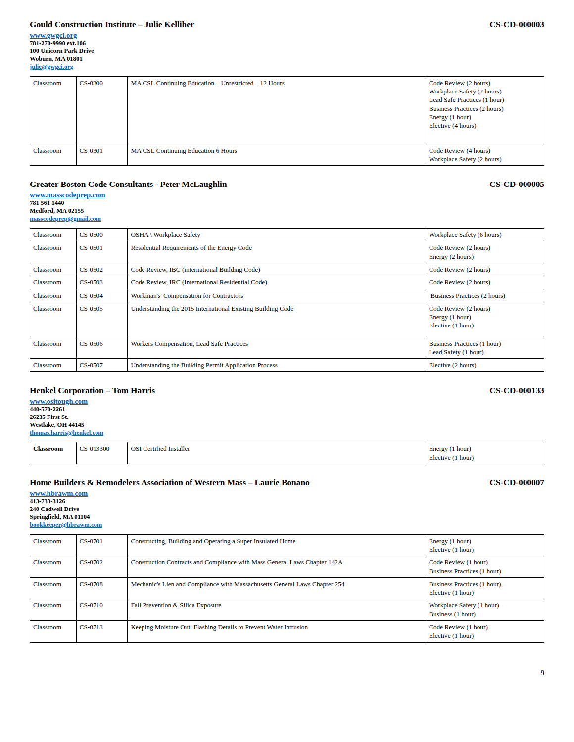Gould Construction Institute – Julie Kelliher CS-CD-000003
www.gwgci.org
781-270-9990 ext.106
100 Unicorn Park Drive
Woburn, MA 01801
julie@gwgci.org
| Classroom | CS-0300 | MA CSL Continuing Education – Unrestricted – 12 Hours | Code Review (2 hours) Workplace Safety (2 hours) Lead Safe Practices (1 hour) Business Practices (2 hours) Energy (1 hour) Elective (4 hours) |
| Classroom | CS-0301 | MA CSL Continuing Education 6 Hours | Code Review (4 hours) Workplace Safety (2 hours) |
Greater Boston Code Consultants - Peter McLaughlin CS-CD-000005
www.masscodeprep.com
781 561 1440
Medford, MA 02155
masscodeprep@gmail.com
| Classroom | CS-0500 | OSHA \ Workplace Safety | Workplace Safety (6 hours) |
| Classroom | CS-0501 | Residential Requirements of the Energy Code | Code Review (2 hours) Energy (2 hours) |
| Classroom | CS-0502 | Code Review, IBC (international Building Code) | Code Review (2 hours) |
| Classroom | CS-0503 | Code Review, IRC (International Residential Code) | Code Review (2 hours) |
| Classroom | CS-0504 | Workman's' Compensation for Contractors | Business Practices (2 hours) |
| Classroom | CS-0505 | Understanding the 2015 International Existing Building Code | Code Review (2 hours) Energy (1 hour) Elective (1 hour) |
| Classroom | CS-0506 | Workers Compensation, Lead Safe Practices | Business Practices (1 hour) Lead Safety (1 hour) |
| Classroom | CS-0507 | Understanding the Building Permit Application Process | Elective (2 hours) |
Henkel Corporation – Tom Harris CS-CD-000133
www.ositough.com
440-570-2261
26235 First St.
Westlake, OH 44145
thomas.harris@henkel.com
| Classroom | CS-013300 | OSI Certified Installer | Energy (1 hour) Elective (1 hour) |
Home Builders & Remodelers Association of Western Mass – Laurie Bonano CS-CD-000007
www.hbrawm.com
413-733-3126
240 Cadwell Drive
Springfield, MA 01104
bookkeeper@hbrawm.com
| Classroom | CS-0701 | Constructing, Building and Operating a Super Insulated Home | Energy (1 hour) Elective (1 hour) |
| Classroom | CS-0702 | Construction Contracts and Compliance with Mass General Laws Chapter 142A | Code Review (1 hour) Business Practices (1 hour) |
| Classroom | CS-0708 | Mechanic's Lien and Compliance with Massachusetts General Laws Chapter 254 | Business Practices (1 hour) Elective (1 hour) |
| Classroom | CS-0710 | Fall Prevention & Silica Exposure | Workplace Safety (1 hour) Business (1 hour) |
| Classroom | CS-0713 | Keeping Moisture Out: Flashing Details to Prevent Water Intrusion | Code Review (1 hour) Elective (1 hour) |
9